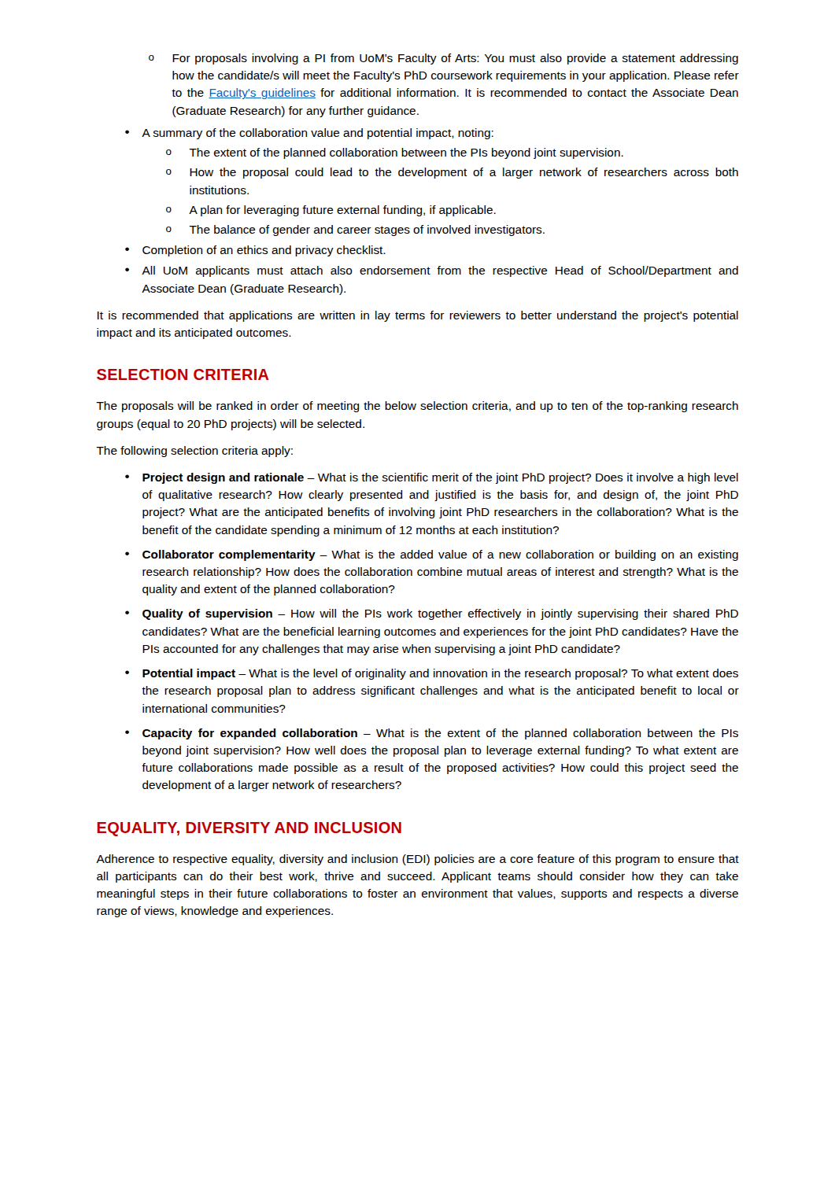For proposals involving a PI from UoM's Faculty of Arts: You must also provide a statement addressing how the candidate/s will meet the Faculty's PhD coursework requirements in your application. Please refer to the Faculty's guidelines for additional information. It is recommended to contact the Associate Dean (Graduate Research) for any further guidance.
A summary of the collaboration value and potential impact, noting:
The extent of the planned collaboration between the PIs beyond joint supervision.
How the proposal could lead to the development of a larger network of researchers across both institutions.
A plan for leveraging future external funding, if applicable.
The balance of gender and career stages of involved investigators.
Completion of an ethics and privacy checklist.
All UoM applicants must attach also endorsement from the respective Head of School/Department and Associate Dean (Graduate Research).
It is recommended that applications are written in lay terms for reviewers to better understand the project's potential impact and its anticipated outcomes.
SELECTION CRITERIA
The proposals will be ranked in order of meeting the below selection criteria, and up to ten of the top-ranking research groups (equal to 20 PhD projects) will be selected.
The following selection criteria apply:
Project design and rationale – What is the scientific merit of the joint PhD project? Does it involve a high level of qualitative research? How clearly presented and justified is the basis for, and design of, the joint PhD project? What are the anticipated benefits of involving joint PhD researchers in the collaboration? What is the benefit of the candidate spending a minimum of 12 months at each institution?
Collaborator complementarity – What is the added value of a new collaboration or building on an existing research relationship? How does the collaboration combine mutual areas of interest and strength? What is the quality and extent of the planned collaboration?
Quality of supervision – How will the PIs work together effectively in jointly supervising their shared PhD candidates? What are the beneficial learning outcomes and experiences for the joint PhD candidates? Have the PIs accounted for any challenges that may arise when supervising a joint PhD candidate?
Potential impact – What is the level of originality and innovation in the research proposal? To what extent does the research proposal plan to address significant challenges and what is the anticipated benefit to local or international communities?
Capacity for expanded collaboration – What is the extent of the planned collaboration between the PIs beyond joint supervision? How well does the proposal plan to leverage external funding? To what extent are future collaborations made possible as a result of the proposed activities? How could this project seed the development of a larger network of researchers?
EQUALITY, DIVERSITY AND INCLUSION
Adherence to respective equality, diversity and inclusion (EDI) policies are a core feature of this program to ensure that all participants can do their best work, thrive and succeed. Applicant teams should consider how they can take meaningful steps in their future collaborations to foster an environment that values, supports and respects a diverse range of views, knowledge and experiences.